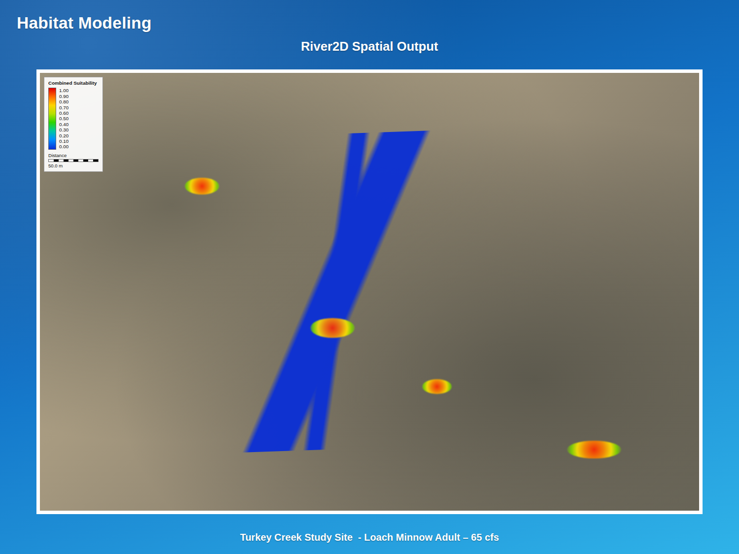Habitat Modeling
River2D Spatial Output
Combined Suitability
1.00
0.90
0.80
0.70
0.60
0.50
0.40
0.30
0.20
0.10
0.00
Distance
50.0 m
Turkey Creek Study Site - Loach Minnow Adult – 65 cfs